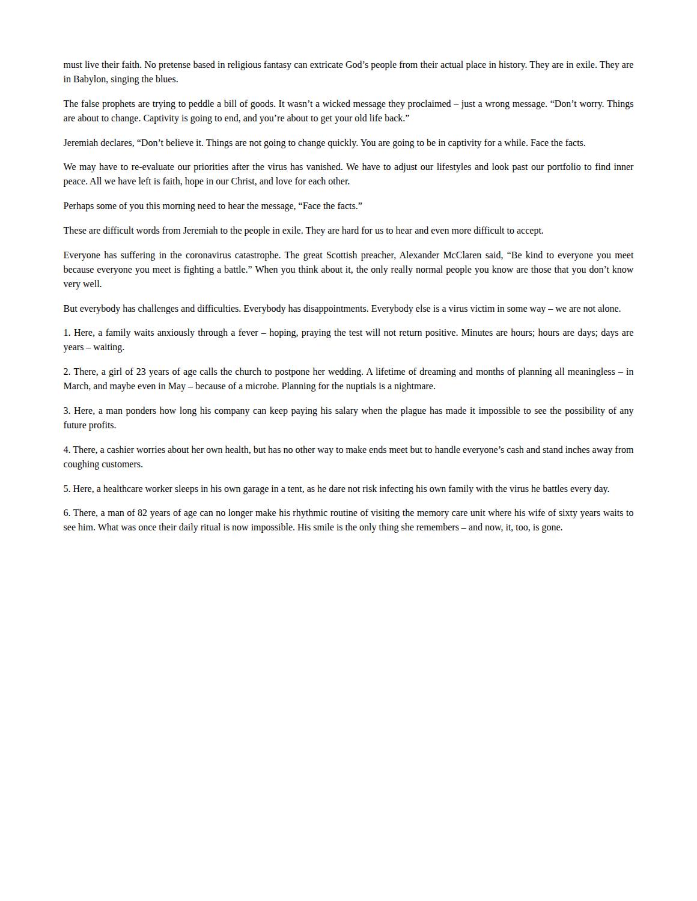must live their faith. No pretense based in religious fantasy can extricate God’s people from their actual place in history. They are in exile. They are in Babylon, singing the blues.
The false prophets are trying to peddle a bill of goods. It wasn’t a wicked message they proclaimed – just a wrong message. “Don’t worry. Things are about to change. Captivity is going to end, and you’re about to get your old life back.”
Jeremiah declares, “Don’t believe it. Things are not going to change quickly. You are going to be in captivity for a while. Face the facts.
We may have to re-evaluate our priorities after the virus has vanished. We have to adjust our lifestyles and look past our portfolio to find inner peace. All we have left is faith, hope in our Christ, and love for each other.
Perhaps some of you this morning need to hear the message, “Face the facts.”
These are difficult words from Jeremiah to the people in exile. They are hard for us to hear and even more difficult to accept.
Everyone has suffering in the coronavirus catastrophe. The great Scottish preacher, Alexander McClaren said, “Be kind to everyone you meet because everyone you meet is fighting a battle.” When you think about it, the only really normal people you know are those that you don’t know very well.
But everybody has challenges and difficulties. Everybody has disappointments. Everybody else is a virus victim in some way – we are not alone.
1. Here, a family waits anxiously through a fever – hoping, praying the test will not return positive. Minutes are hours; hours are days; days are years – waiting.
2. There, a girl of 23 years of age calls the church to postpone her wedding. A lifetime of dreaming and months of planning all meaningless – in March, and maybe even in May – because of a microbe. Planning for the nuptials is a nightmare.
3. Here, a man ponders how long his company can keep paying his salary when the plague has made it impossible to see the possibility of any future profits.
4. There, a cashier worries about her own health, but has no other way to make ends meet but to handle everyone’s cash and stand inches away from coughing customers.
5. Here, a healthcare worker sleeps in his own garage in a tent, as he dare not risk infecting his own family with the virus he battles every day.
6. There, a man of 82 years of age can no longer make his rhythmic routine of visiting the memory care unit where his wife of sixty years waits to see him. What was once their daily ritual is now impossible. His smile is the only thing she remembers – and now, it, too, is gone.